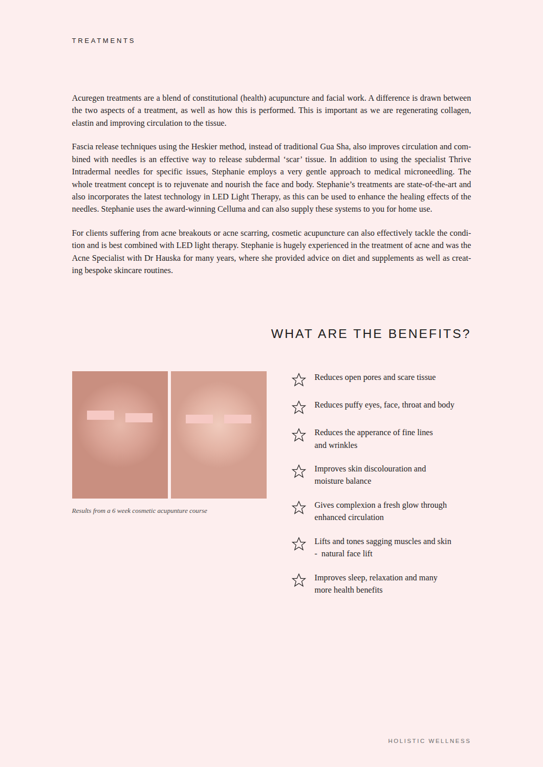Treatments
Acuregen treatments are a blend of constitutional (health) acupuncture and facial work. A difference is drawn between the two aspects of a treatment, as well as how this is performed. This is important as we are regenerating collagen, elastin and improving circulation to the tissue.
Fascia release techniques using the Heskier method, instead of traditional Gua Sha, also improves circulation and combined with needles is an effective way to release subdermal ‘scar’ tissue. In addition to using the specialist Thrive Intradermal needles for specific issues, Stephanie employs a very gentle approach to medical microneedling. The whole treatment concept is to rejuvenate and nourish the face and body. Stephanie’s treatments are state-of-the-art and also incorporates the latest technology in LED Light Therapy, as this can be used to enhance the healing effects of the needles. Stephanie uses the award-winning Celluma and can also supply these systems to you for home use.
For clients suffering from acne breakouts or acne scarring, cosmetic acupuncture can also effectively tackle the condition and is best combined with LED light therapy. Stephanie is hugely experienced in the treatment of acne and was the Acne Specialist with Dr Hauska for many years, where she provided advice on diet and supplements as well as creating bespoke skincare routines.
What are the benefits?
Results from a 6 week cosmetic acupunture course
Reduces open pores and scare tissue
Reduces puffy eyes, face, throat and body
Reduces the apperance of fine lines
and wrinkles
Improves skin discolouration and
moisture balance
Gives complexion a fresh glow through
enhanced circulation
Lifts and tones sagging muscles and skin
- natural face lift
Improves sleep, relaxation and many
more health benefits
Holistic Wellness